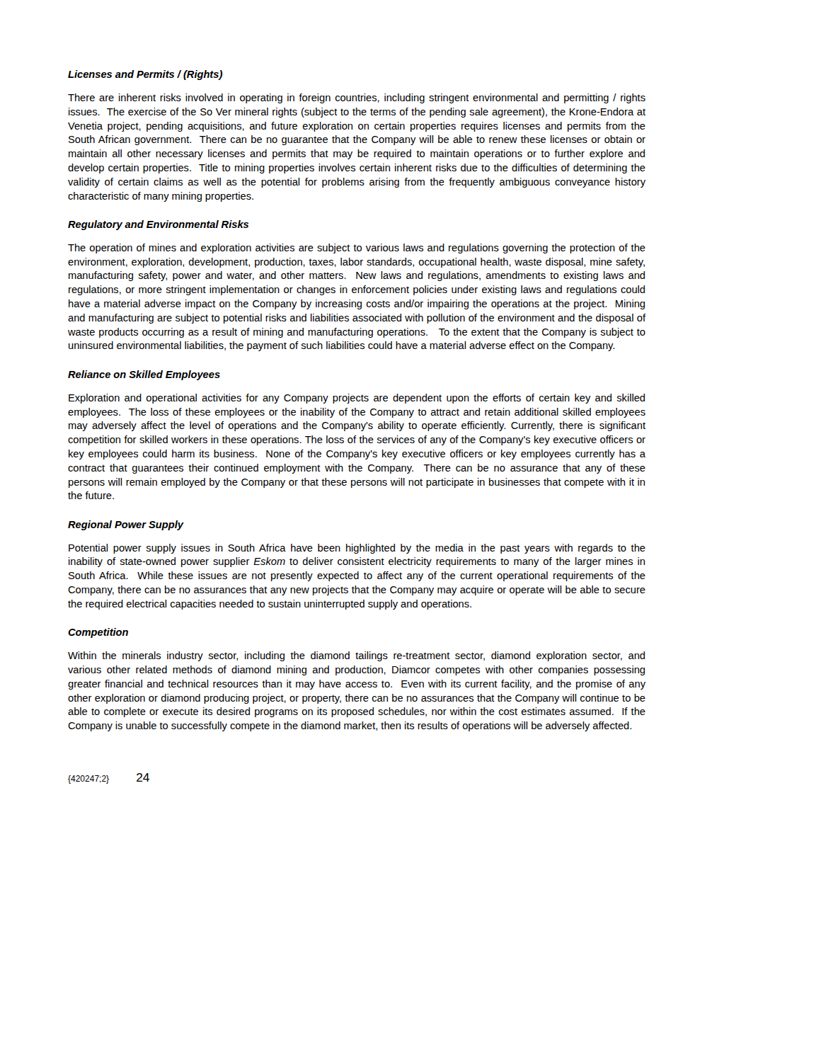Licenses and Permits / (Rights)
There are inherent risks involved in operating in foreign countries, including stringent environmental and permitting / rights issues. The exercise of the So Ver mineral rights (subject to the terms of the pending sale agreement), the Krone-Endora at Venetia project, pending acquisitions, and future exploration on certain properties requires licenses and permits from the South African government. There can be no guarantee that the Company will be able to renew these licenses or obtain or maintain all other necessary licenses and permits that may be required to maintain operations or to further explore and develop certain properties. Title to mining properties involves certain inherent risks due to the difficulties of determining the validity of certain claims as well as the potential for problems arising from the frequently ambiguous conveyance history characteristic of many mining properties.
Regulatory and Environmental Risks
The operation of mines and exploration activities are subject to various laws and regulations governing the protection of the environment, exploration, development, production, taxes, labor standards, occupational health, waste disposal, mine safety, manufacturing safety, power and water, and other matters. New laws and regulations, amendments to existing laws and regulations, or more stringent implementation or changes in enforcement policies under existing laws and regulations could have a material adverse impact on the Company by increasing costs and/or impairing the operations at the project. Mining and manufacturing are subject to potential risks and liabilities associated with pollution of the environment and the disposal of waste products occurring as a result of mining and manufacturing operations. To the extent that the Company is subject to uninsured environmental liabilities, the payment of such liabilities could have a material adverse effect on the Company.
Reliance on Skilled Employees
Exploration and operational activities for any Company projects are dependent upon the efforts of certain key and skilled employees. The loss of these employees or the inability of the Company to attract and retain additional skilled employees may adversely affect the level of operations and the Company's ability to operate efficiently. Currently, there is significant competition for skilled workers in these operations. The loss of the services of any of the Company's key executive officers or key employees could harm its business. None of the Company's key executive officers or key employees currently has a contract that guarantees their continued employment with the Company. There can be no assurance that any of these persons will remain employed by the Company or that these persons will not participate in businesses that compete with it in the future.
Regional Power Supply
Potential power supply issues in South Africa have been highlighted by the media in the past years with regards to the inability of state-owned power supplier Eskom to deliver consistent electricity requirements to many of the larger mines in South Africa. While these issues are not presently expected to affect any of the current operational requirements of the Company, there can be no assurances that any new projects that the Company may acquire or operate will be able to secure the required electrical capacities needed to sustain uninterrupted supply and operations.
Competition
Within the minerals industry sector, including the diamond tailings re-treatment sector, diamond exploration sector, and various other related methods of diamond mining and production, Diamcor competes with other companies possessing greater financial and technical resources than it may have access to. Even with its current facility, and the promise of any other exploration or diamond producing project, or property, there can be no assurances that the Company will continue to be able to complete or execute its desired programs on its proposed schedules, nor within the cost estimates assumed. If the Company is unable to successfully compete in the diamond market, then its results of operations will be adversely affected.
{420247;2} 24